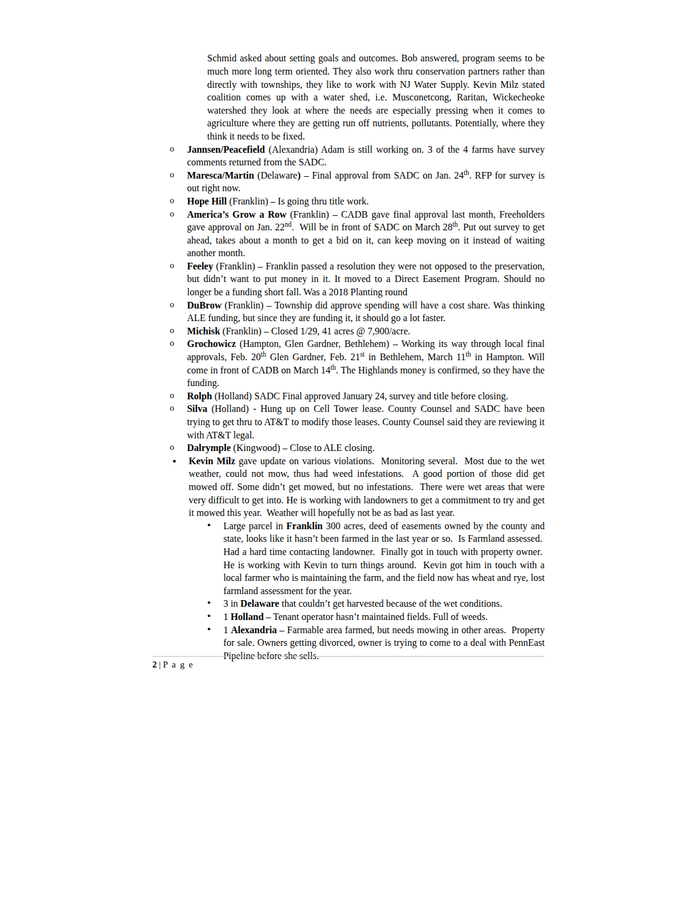Schmid asked about setting goals and outcomes. Bob answered, program seems to be much more long term oriented. They also work thru conservation partners rather than directly with townships, they like to work with NJ Water Supply. Kevin Milz stated coalition comes up with a water shed, i.e. Musconetcong, Raritan, Wickecheoke watershed they look at where the needs are especially pressing when it comes to agriculture where they are getting run off nutrients, pollutants. Potentially, where they think it needs to be fixed.
Jannsen/Peacefield (Alexandria) Adam is still working on. 3 of the 4 farms have survey comments returned from the SADC.
Maresca/Martin (Delaware) – Final approval from SADC on Jan. 24th. RFP for survey is out right now.
Hope Hill (Franklin) – Is going thru title work.
America’s Grow a Row (Franklin) – CADB gave final approval last month, Freeholders gave approval on Jan. 22nd. Will be in front of SADC on March 28th. Put out survey to get ahead, takes about a month to get a bid on it, can keep moving on it instead of waiting another month.
Feeley (Franklin) – Franklin passed a resolution they were not opposed to the preservation, but didn’t want to put money in it. It moved to a Direct Easement Program. Should no longer be a funding short fall. Was a 2018 Planting round
DuBrow (Franklin) – Township did approve spending will have a cost share. Was thinking ALE funding, but since they are funding it, it should go a lot faster.
Michisk (Franklin) – Closed 1/29, 41 acres @ 7,900/acre.
Grochowicz (Hampton, Glen Gardner, Bethlehem) – Working its way through local final approvals, Feb. 20th Glen Gardner, Feb. 21st in Bethlehem, March 11th in Hampton. Will come in front of CADB on March 14th. The Highlands money is confirmed, so they have the funding.
Rolph (Holland) SADC Final approved January 24, survey and title before closing.
Silva (Holland) - Hung up on Cell Tower lease. County Counsel and SADC have been trying to get thru to AT&T to modify those leases. County Counsel said they are reviewing it with AT&T legal.
Dalrymple (Kingwood) – Close to ALE closing.
Kevin Milz gave update on various violations. Monitoring several. Most due to the wet weather, could not mow, thus had weed infestations. A good portion of those did get mowed off. Some didn’t get mowed, but no infestations. There were wet areas that were very difficult to get into. He is working with landowners to get a commitment to try and get it mowed this year. Weather will hopefully not be as bad as last year.
Large parcel in Franklin 300 acres, deed of easements owned by the county and state, looks like it hasn’t been farmed in the last year or so. Is Farmland assessed. Had a hard time contacting landowner. Finally got in touch with property owner. He is working with Kevin to turn things around. Kevin got him in touch with a local farmer who is maintaining the farm, and the field now has wheat and rye, lost farmland assessment for the year.
3 in Delaware that couldn’t get harvested because of the wet conditions.
1 Holland – Tenant operator hasn’t maintained fields. Full of weeds.
1 Alexandria – Farmable area farmed, but needs mowing in other areas. Property for sale. Owners getting divorced, owner is trying to come to a deal with PennEast Pipeline before she sells.
2 | P a g e